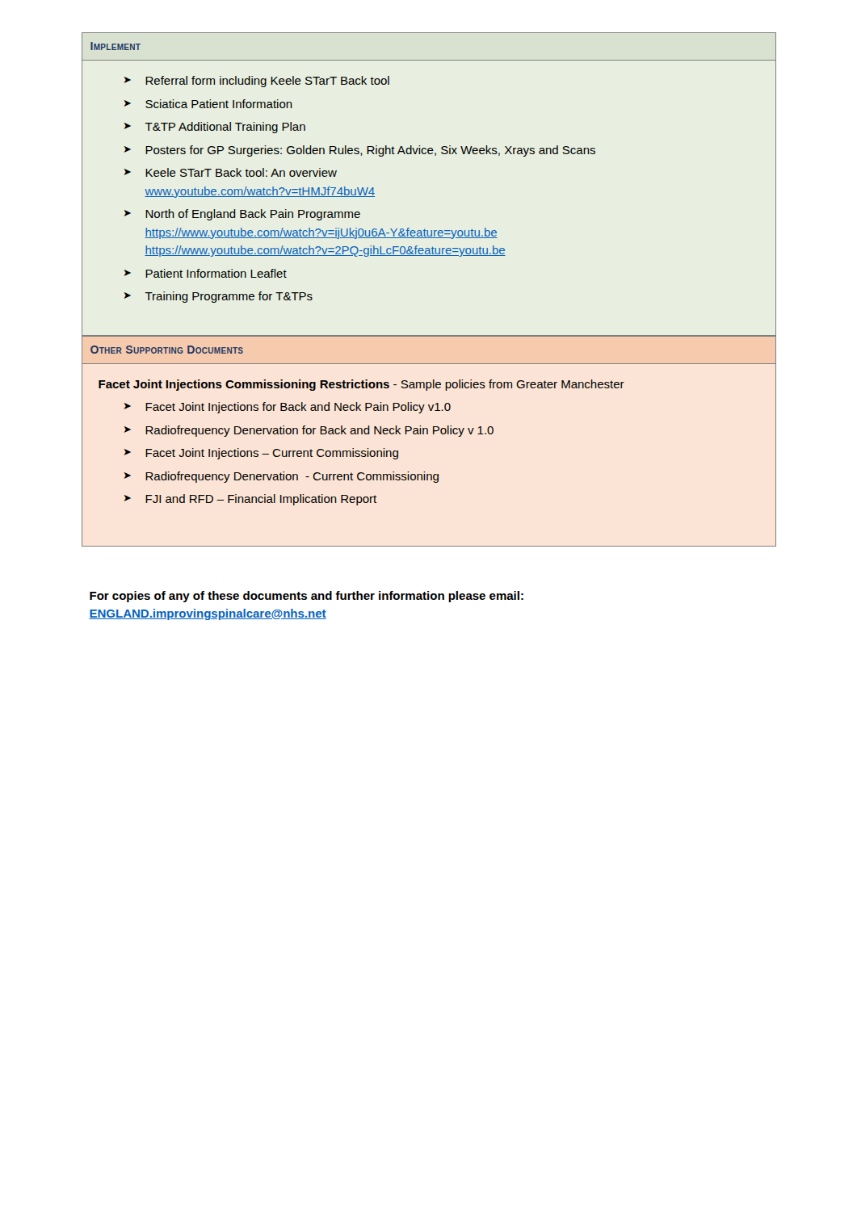Implement
Referral form including Keele STarT Back tool
Sciatica Patient Information
T&TP Additional Training Plan
Posters for GP Surgeries: Golden Rules, Right Advice, Six Weeks, Xrays and Scans
Keele STarT Back tool: An overview
www.youtube.com/watch?v=tHMJf74buW4
North of England Back Pain Programme
https://www.youtube.com/watch?v=ijUkj0u6A-Y&feature=youtu.be https://www.youtube.com/watch?v=2PQ-gihLcF0&feature=youtu.be
Patient Information Leaflet
Training Programme for T&TPs
Other Supporting Documents
Facet Joint Injections Commissioning Restrictions - Sample policies from Greater Manchester
Facet Joint Injections for Back and Neck Pain Policy v1.0
Radiofrequency Denervation for Back and Neck Pain Policy v 1.0
Facet Joint Injections – Current Commissioning
Radiofrequency Denervation - Current Commissioning
FJI and RFD – Financial Implication Report
For copies of any of these documents and further information please email:
ENGLAND.improvingspinalcare@nhs.net